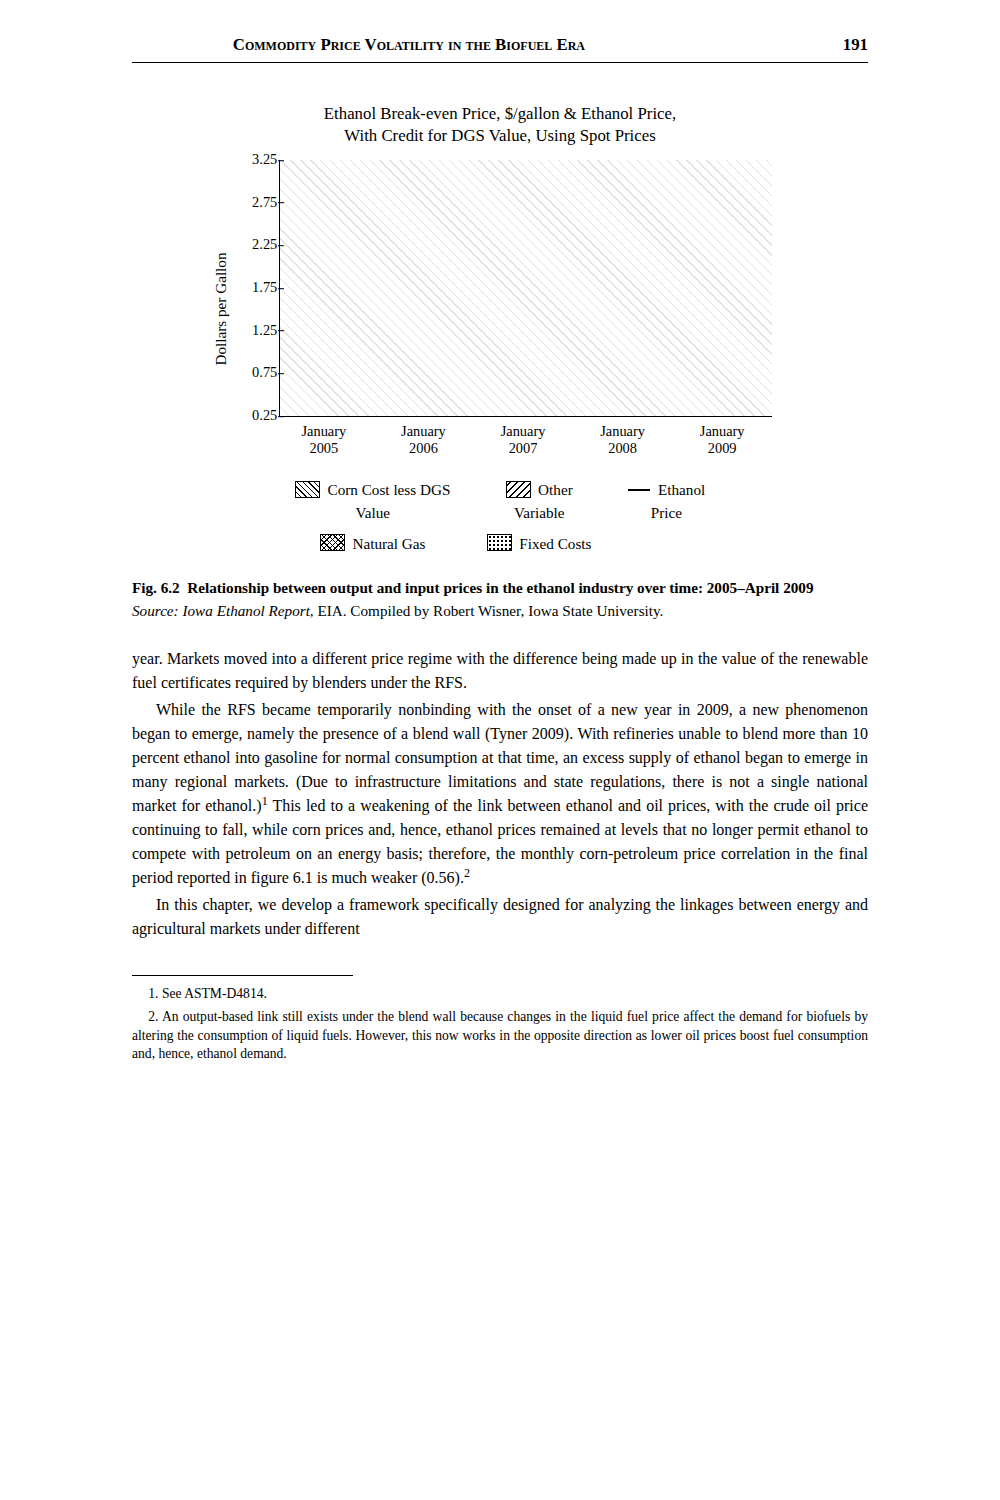Commodity Price Volatility in the Biofuel Era
191
Ethanol Break-even Price, $/gallon & Ethanol Price,
With Credit for DGS Value, Using Spot Prices
Dollars per Gallon
3.25 2.75 2.25 1.75 1.25 0.75 0.25
January
2005 January
2006 January
2007 January
2008 January
2009
| Corn Cost less DGS Value | Other Variable | Ethanol Price |
| Natural Gas | Fixed Costs | |
Fig. 6.2 Relationship between output and input prices in the ethanol industry over time: 2005–April 2009
Source: Iowa Ethanol Report, EIA. Compiled by Robert Wisner, Iowa State University.
year. Markets moved into a different price regime with the difference being made up in the value of the renewable fuel certificates required by blenders under the RFS.
While the RFS became temporarily nonbinding with the onset of a new year in 2009, a new phenomenon began to emerge, namely the presence of a blend wall (Tyner 2009). With refineries unable to blend more than 10 percent ethanol into gasoline for normal consumption at that time, an excess supply of ethanol began to emerge in many regional markets. (Due to infrastructure limitations and state regulations, there is not a single national market for ethanol.)1 This led to a weakening of the link between ethanol and oil prices, with the crude oil price continuing to fall, while corn prices and, hence, ethanol prices remained at levels that no longer permit ethanol to compete with petroleum on an energy basis; therefore, the monthly corn-petroleum price correlation in the final period reported in figure 6.1 is much weaker (0.56).2
In this chapter, we develop a framework specifically designed for analyzing the linkages between energy and agricultural markets under different
1. See ASTM-D4814.
2. An output-based link still exists under the blend wall because changes in the liquid fuel price affect the demand for biofuels by altering the consumption of liquid fuels. However, this now works in the opposite direction as lower oil prices boost fuel consumption and, hence, ethanol demand.